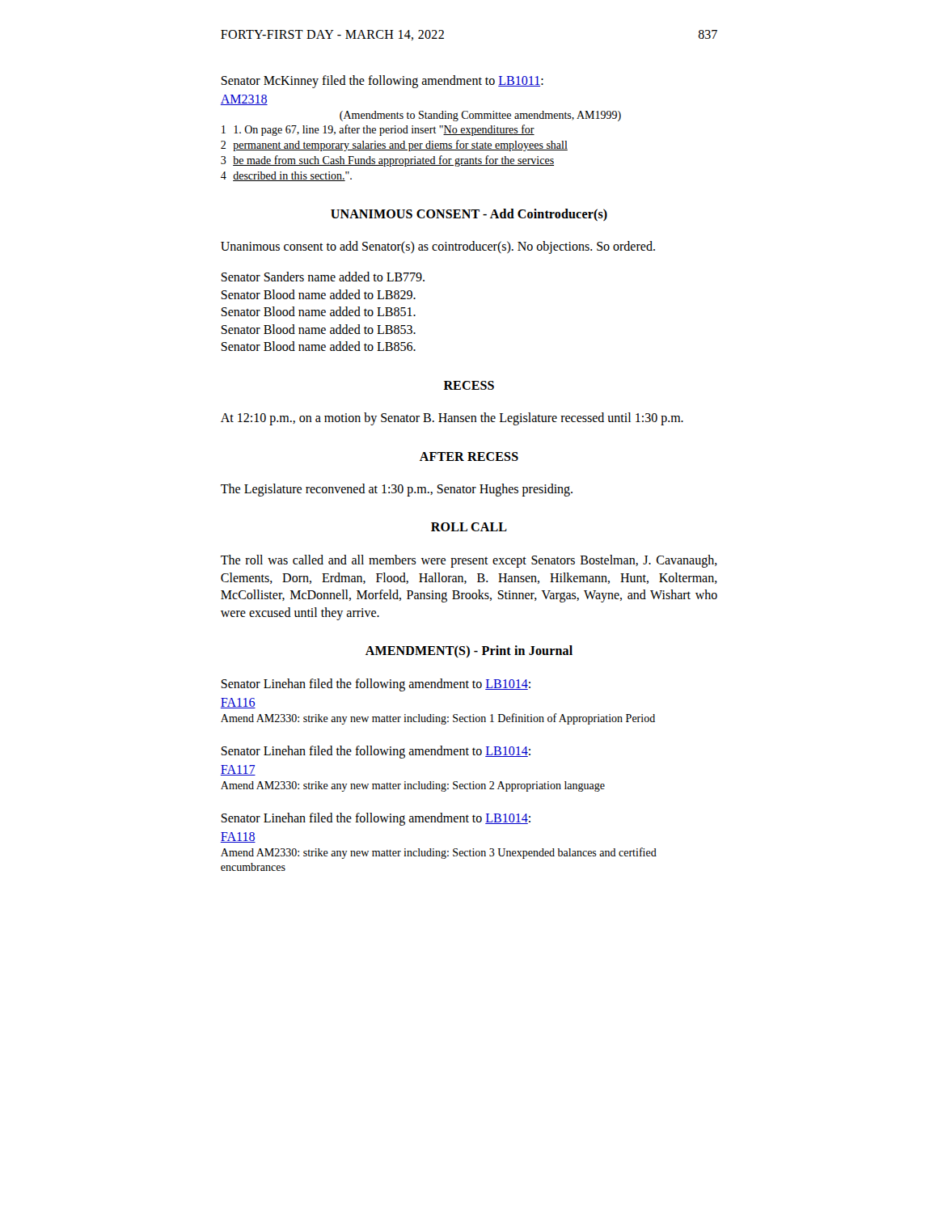FORTY-FIRST DAY - MARCH 14, 2022 837
Senator McKinney filed the following amendment to LB1011:
AM2318
(Amendments to Standing Committee amendments, AM1999)
11. On page 67, line 19, after the period insert "No expenditures for
2 permanent and temporary salaries and per diems for state employees shall
3 be made from such Cash Funds appropriated for grants for the services
4 described in this section.".
UNANIMOUS CONSENT - Add Cointroducer(s)
Unanimous consent to add Senator(s) as cointroducer(s). No objections. So ordered.
Senator Sanders name added to LB779.
Senator Blood name added to LB829.
Senator Blood name added to LB851.
Senator Blood name added to LB853.
Senator Blood name added to LB856.
RECESS
At 12:10 p.m., on a motion by Senator B. Hansen the Legislature recessed until 1:30 p.m.
AFTER RECESS
The Legislature reconvened at 1:30 p.m., Senator Hughes presiding.
ROLL CALL
The roll was called and all members were present except Senators Bostelman, J. Cavanaugh, Clements, Dorn, Erdman, Flood, Halloran, B. Hansen, Hilkemann, Hunt, Kolterman, McCollister, McDonnell, Morfeld, Pansing Brooks, Stinner, Vargas, Wayne, and Wishart who were excused until they arrive.
AMENDMENT(S) - Print in Journal
Senator Linehan filed the following amendment to LB1014:
FA116
Amend AM2330: strike any new matter including: Section 1 Definition of Appropriation Period
Senator Linehan filed the following amendment to LB1014:
FA117
Amend AM2330: strike any new matter including: Section 2 Appropriation language
Senator Linehan filed the following amendment to LB1014:
FA118
Amend AM2330: strike any new matter including: Section 3 Unexpended balances and certified encumbrances